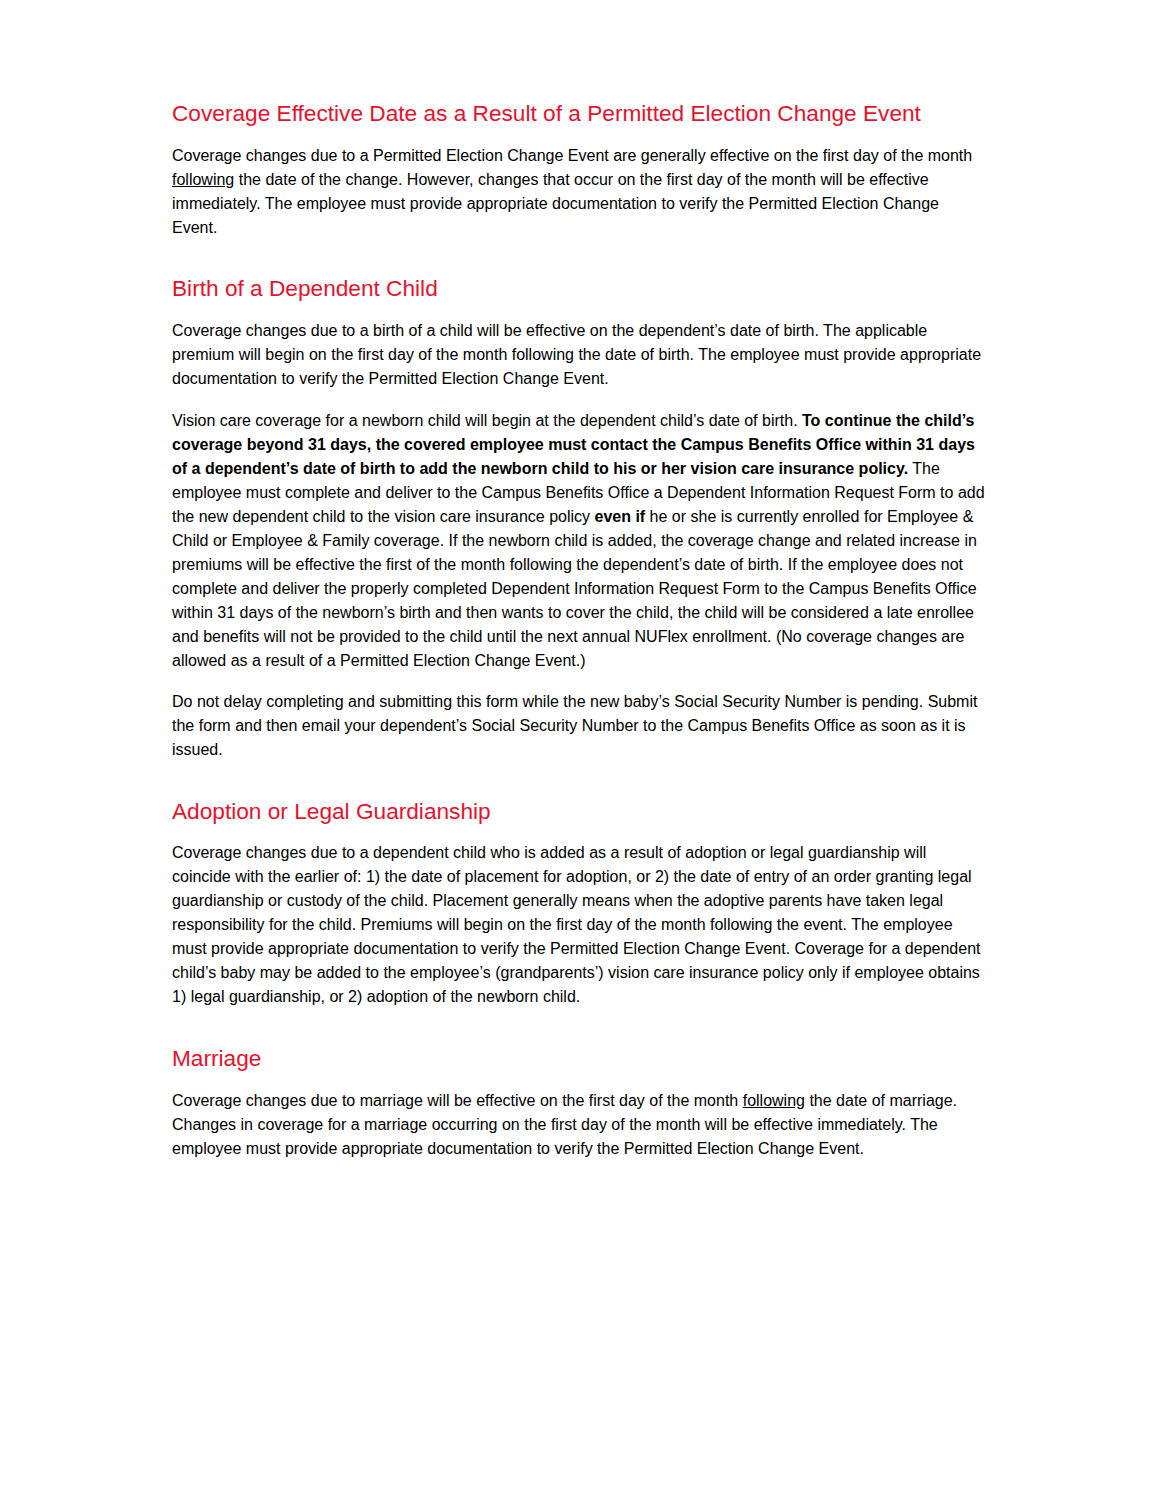Coverage Effective Date as a Result of a Permitted Election Change Event
Coverage changes due to a Permitted Election Change Event are generally effective on the first day of the month following the date of the change. However, changes that occur on the first day of the month will be effective immediately. The employee must provide appropriate documentation to verify the Permitted Election Change Event.
Birth of a Dependent Child
Coverage changes due to a birth of a child will be effective on the dependent’s date of birth. The applicable premium will begin on the first day of the month following the date of birth. The employee must provide appropriate documentation to verify the Permitted Election Change Event.
Vision care coverage for a newborn child will begin at the dependent child’s date of birth. To continue the child’s coverage beyond 31 days, the covered employee must contact the Campus Benefits Office within 31 days of a dependent’s date of birth to add the newborn child to his or her vision care insurance policy. The employee must complete and deliver to the Campus Benefits Office a Dependent Information Request Form to add the new dependent child to the vision care insurance policy even if he or she is currently enrolled for Employee & Child or Employee & Family coverage. If the newborn child is added, the coverage change and related increase in premiums will be effective the first of the month following the dependent’s date of birth. If the employee does not complete and deliver the properly completed Dependent Information Request Form to the Campus Benefits Office within 31 days of the newborn’s birth and then wants to cover the child, the child will be considered a late enrollee and benefits will not be provided to the child until the next annual NUFlex enrollment. (No coverage changes are allowed as a result of a Permitted Election Change Event.)
Do not delay completing and submitting this form while the new baby’s Social Security Number is pending. Submit the form and then email your dependent’s Social Security Number to the Campus Benefits Office as soon as it is issued.
Adoption or Legal Guardianship
Coverage changes due to a dependent child who is added as a result of adoption or legal guardianship will coincide with the earlier of: 1) the date of placement for adoption, or 2) the date of entry of an order granting legal guardianship or custody of the child. Placement generally means when the adoptive parents have taken legal responsibility for the child. Premiums will begin on the first day of the month following the event. The employee must provide appropriate documentation to verify the Permitted Election Change Event. Coverage for a dependent child’s baby may be added to the employee’s (grandparents’) vision care insurance policy only if employee obtains 1) legal guardianship, or 2) adoption of the newborn child.
Marriage
Coverage changes due to marriage will be effective on the first day of the month following the date of marriage. Changes in coverage for a marriage occurring on the first day of the month will be effective immediately. The employee must provide appropriate documentation to verify the Permitted Election Change Event.